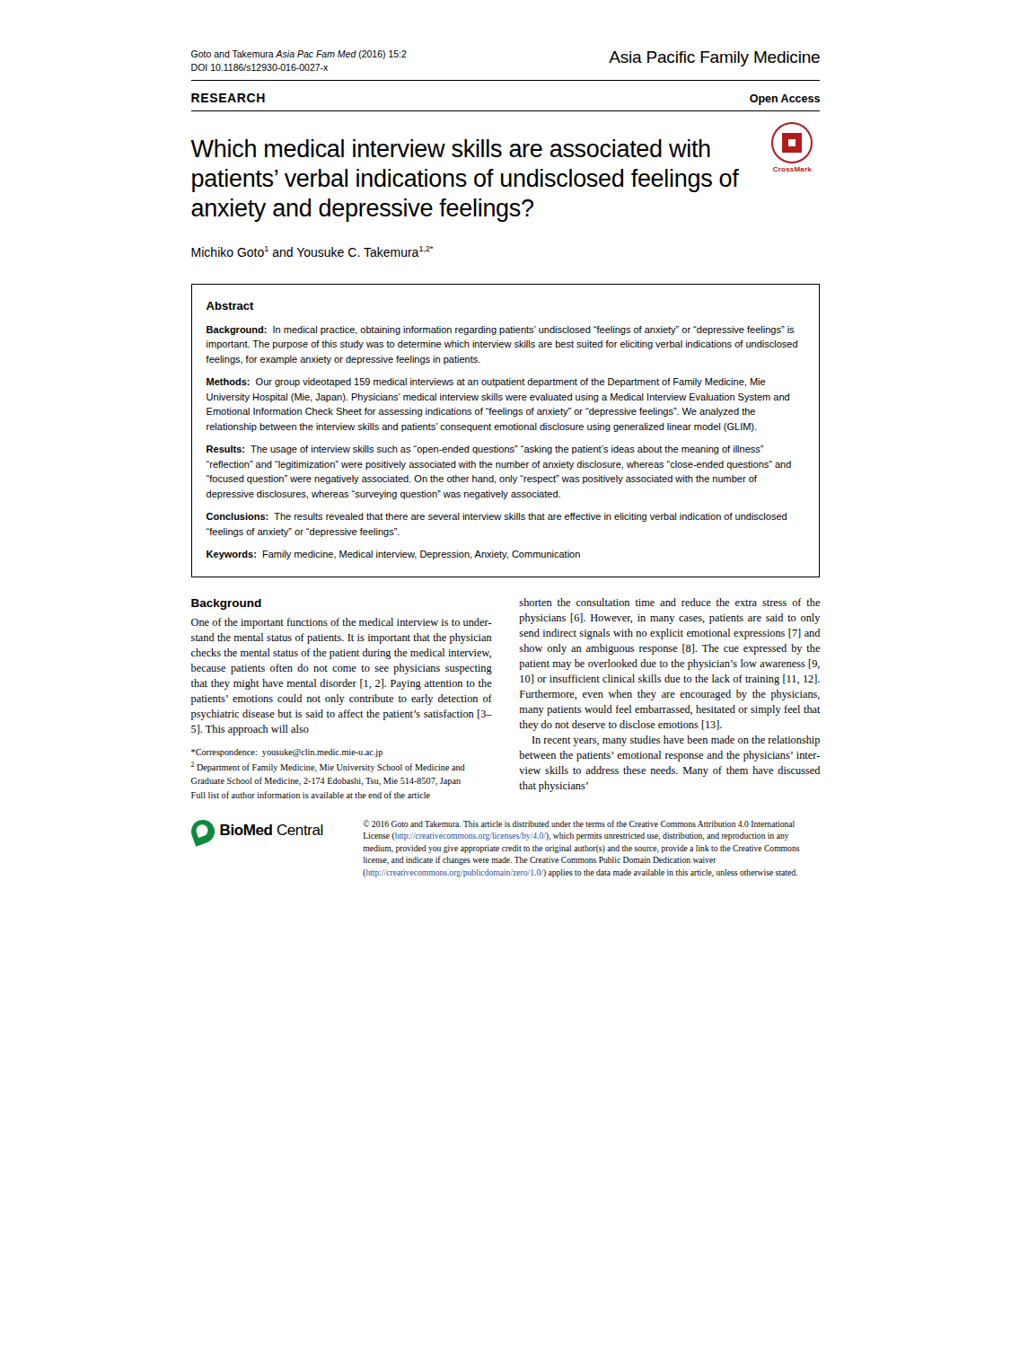Goto and Takemura Asia Pac Fam Med (2016) 15:2
DOI 10.1186/s12930-016-0027-x
Asia Pacific Family Medicine
RESEARCH
Open Access
CrossMark
Which medical interview skills are associated with patients’ verbal indications of undisclosed feelings of anxiety and depressive feelings?
Michiko Goto1 and Yousuke C. Takemura1,2*
Abstract
Background: In medical practice, obtaining information regarding patients’ undisclosed “feelings of anxiety” or “depressive feelings” is important. The purpose of this study was to determine which interview skills are best suited for eliciting verbal indications of undisclosed feelings, for example anxiety or depressive feelings in patients.
Methods: Our group videotaped 159 medical interviews at an outpatient department of the Department of Family Medicine, Mie University Hospital (Mie, Japan). Physicians’ medical interview skills were evaluated using a Medical Interview Evaluation System and Emotional Information Check Sheet for assessing indications of “feelings of anxiety” or “depressive feelings”. We analyzed the relationship between the interview skills and patients’ consequent emotional disclosure using generalized linear model (GLIM).
Results: The usage of interview skills such as “open-ended questions” “asking the patient’s ideas about the meaning of illness” “reflection” and “legitimization” were positively associated with the number of anxiety disclosure, whereas “close-ended questions” and “focused question” were negatively associated. On the other hand, only “respect” was positively associated with the number of depressive disclosures, whereas “surveying question” was negatively associated.
Conclusions: The results revealed that there are several interview skills that are effective in eliciting verbal indication of undisclosed “feelings of anxiety” or “depressive feelings”.
Keywords: Family medicine, Medical interview, Depression, Anxiety, Communication
Background
One of the important functions of the medical interview is to understand the mental status of patients. It is important that the physician checks the mental status of the patient during the medical interview, because patients often do not come to see physicians suspecting that they might have mental disorder [1, 2]. Paying attention to the patients’ emotions could not only contribute to early detection of psychiatric disease but is said to affect the patient’s satisfaction [3–5]. This approach will also
*Correspondence: yousuke@clin.medic.mie-u.ac.jp
2 Department of Family Medicine, Mie University School of Medicine and Graduate School of Medicine, 2-174 Edobashi, Tsu, Mie 514-8507, Japan
Full list of author information is available at the end of the article
shorten the consultation time and reduce the extra stress of the physicians [6]. However, in many cases, patients are said to only send indirect signals with no explicit emotional expressions [7] and show only an ambiguous response [8]. The cue expressed by the patient may be overlooked due to the physician’s low awareness [9, 10] or insufficient clinical skills due to the lack of training [11, 12]. Furthermore, even when they are encouraged by the physicians, many patients would feel embarrassed, hesitated or simply feel that they do not deserve to disclose emotions [13].
In recent years, many studies have been made on the relationship between the patients’ emotional response and the physicians’ interview skills to address these needs. Many of them have discussed that physicians’
BioMed Central
© 2016 Goto and Takemura. This article is distributed under the terms of the Creative Commons Attribution 4.0 International License (http://creativecommons.org/licenses/by/4.0/), which permits unrestricted use, distribution, and reproduction in any medium, provided you give appropriate credit to the original author(s) and the source, provide a link to the Creative Commons license, and indicate if changes were made. The Creative Commons Public Domain Dedication waiver (http://creativecommons.org/publicdomain/zero/1.0/) applies to the data made available in this article, unless otherwise stated.